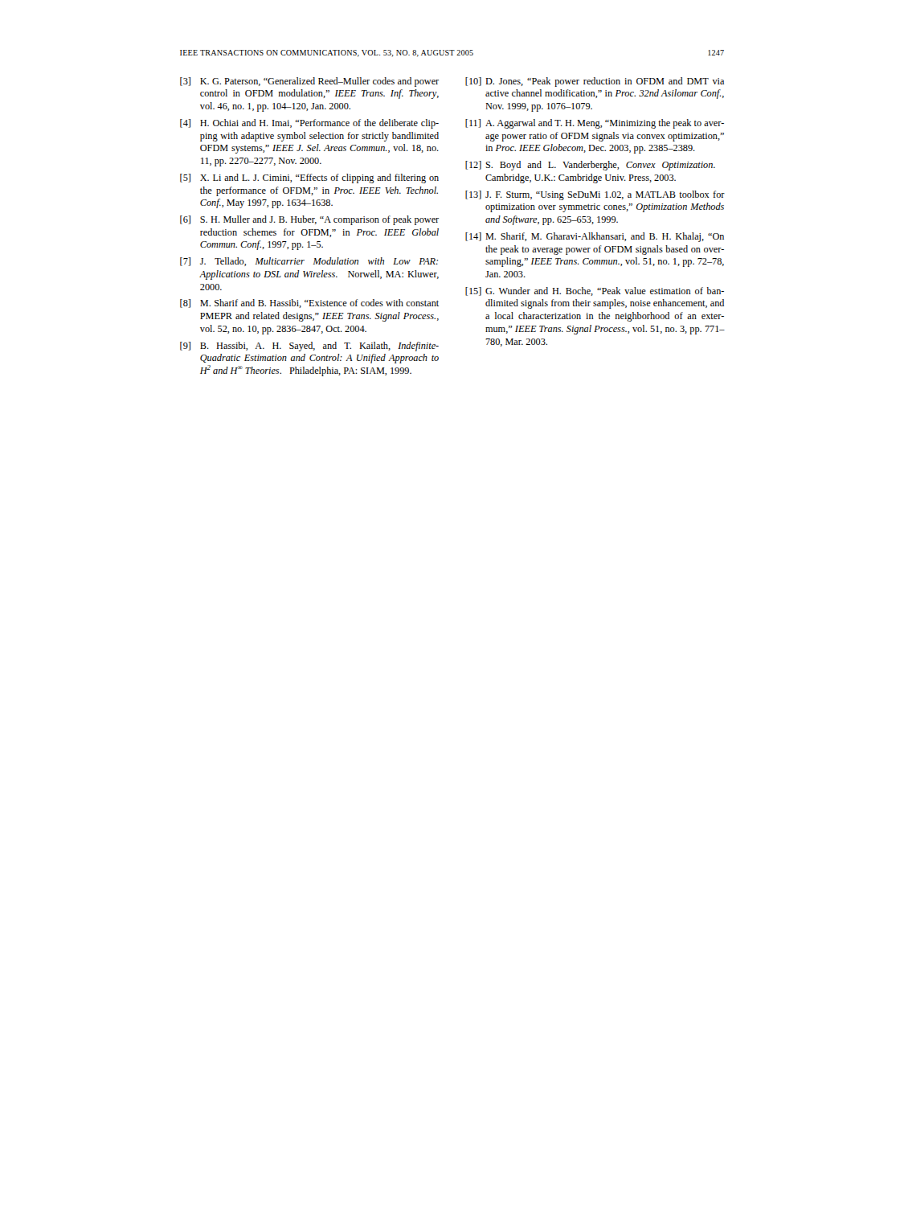IEEE Transactions on Communications, Vol. 53, No. 8, August 2005 1247
[3] K. G. Paterson, “Generalized Reed–Muller codes and power control in OFDM modulation,” IEEE Trans. Inf. Theory, vol. 46, no. 1, pp. 104–120, Jan. 2000.
[4] H. Ochiai and H. Imai, “Performance of the deliberate clipping with adaptive symbol selection for strictly bandlimited OFDM systems,” IEEE J. Sel. Areas Commun., vol. 18, no. 11, pp. 2270–2277, Nov. 2000.
[5] X. Li and L. J. Cimini, “Effects of clipping and filtering on the performance of OFDM,” in Proc. IEEE Veh. Technol. Conf., May 1997, pp. 1634–1638.
[6] S. H. Muller and J. B. Huber, “A comparison of peak power reduction schemes for OFDM,” in Proc. IEEE Global Commun. Conf., 1997, pp. 1–5.
[7] J. Tellado, Multicarrier Modulation with Low PAR: Applications to DSL and Wireless. Norwell, MA: Kluwer, 2000.
[8] M. Sharif and B. Hassibi, “Existence of codes with constant PMEPR and related designs,” IEEE Trans. Signal Process., vol. 52, no. 10, pp. 2836–2847, Oct. 2004.
[9] B. Hassibi, A. H. Sayed, and T. Kailath, Indefinite-Quadratic Estimation and Control: A Unified Approach to H2 and H∞ Theories. Philadelphia, PA: SIAM, 1999.
[10] D. Jones, “Peak power reduction in OFDM and DMT via active channel modification,” in Proc. 32nd Asilomar Conf., Nov. 1999, pp. 1076–1079.
[11] A. Aggarwal and T. H. Meng, “Minimizing the peak to average power ratio of OFDM signals via convex optimization,” in Proc. IEEE Globecom, Dec. 2003, pp. 2385–2389.
[12] S. Boyd and L. Vanderberghe, Convex Optimization. Cambridge, U.K.: Cambridge Univ. Press, 2003.
[13] J. F. Sturm, “Using SeDuMi 1.02, a MATLAB toolbox for optimization over symmetric cones,” Optimization Methods and Software, pp. 625–653, 1999.
[14] M. Sharif, M. Gharavi-Alkhansari, and B. H. Khalaj, “On the peak to average power of OFDM signals based on oversampling,” IEEE Trans. Commun., vol. 51, no. 1, pp. 72–78, Jan. 2003.
[15] G. Wunder and H. Boche, “Peak value estimation of bandlimited signals from their samples, noise enhancement, and a local characterization in the neighborhood of an extermum,” IEEE Trans. Signal Process., vol. 51, no. 3, pp. 771–780, Mar. 2003.